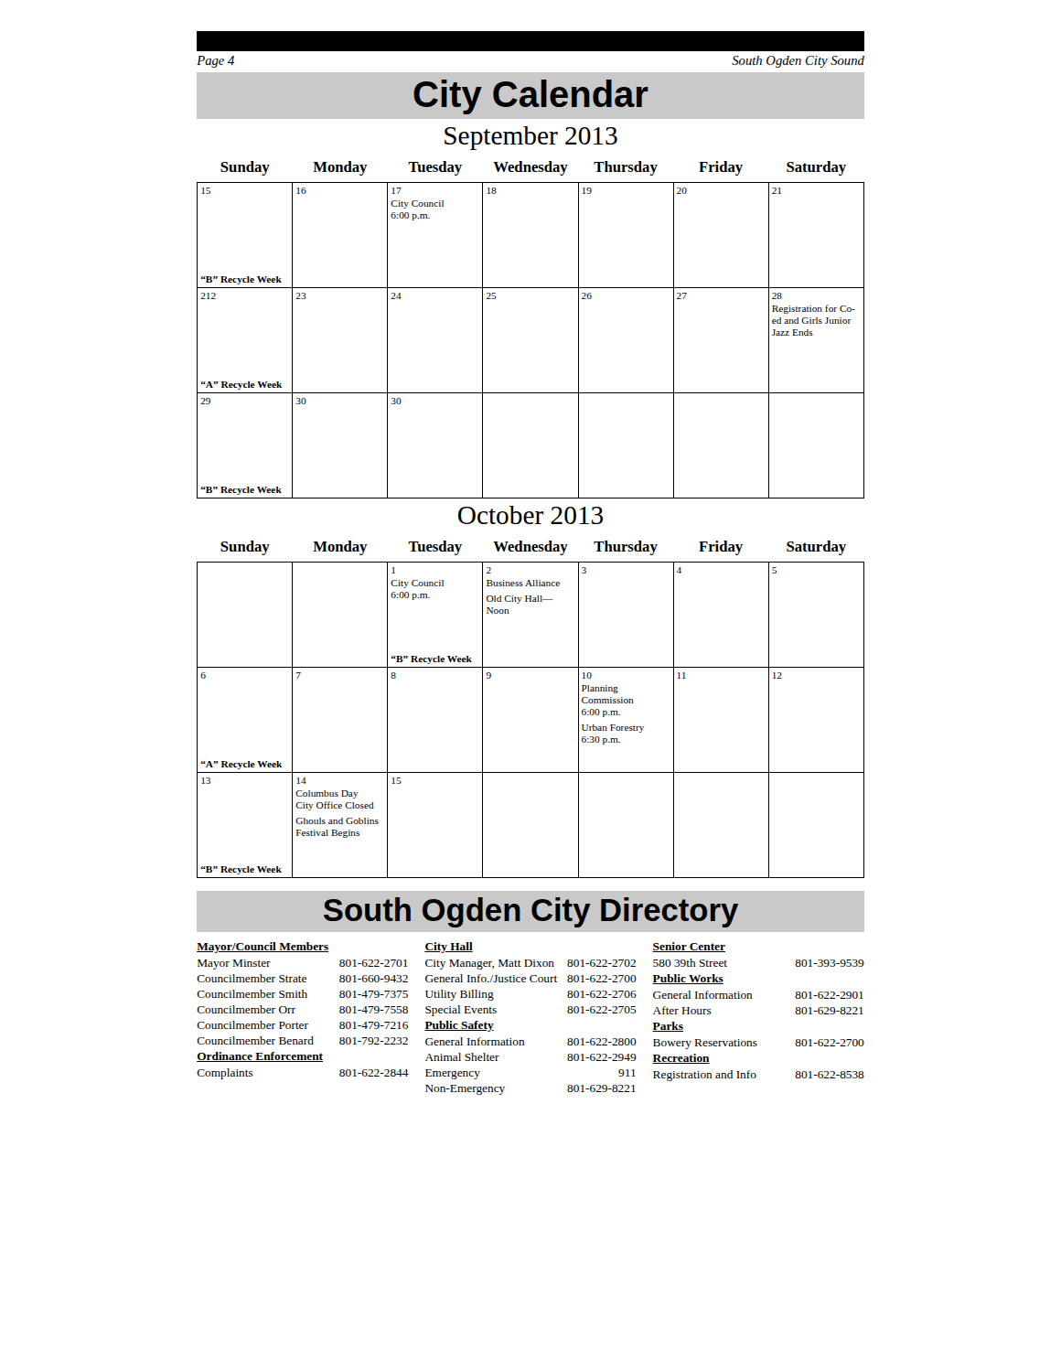Page 4
South Ogden City Sound
City Calendar
September 2013
| Sunday | Monday | Tuesday | Wednesday | Thursday | Friday | Saturday |
| --- | --- | --- | --- | --- | --- | --- |
| 15 “B” Recycle Week | 16 | 17 City Council 6:00 p.m. | 18 | 19 | 20 | 21 |
| 212 “A” Recycle Week | 23 | 24 | 25 | 26 | 27 | 28 Registration for Co-ed and Girls Junior Jazz Ends |
| 29 “B” Recycle Week | 30 | 30 | | | | |
October 2013
| Sunday | Monday | Tuesday | Wednesday | Thursday | Friday | Saturday |
| --- | --- | --- | --- | --- | --- | --- |
| | | 1 City Council 6:00 p.m. “B” Recycle Week | 2 Business Alliance Old City Hall—Noon | 3 | 4 | 5 |
| 6 “A” Recycle Week | 7 | 8 | 9 | 10 Planning Commission 6:00 p.m. Urban Forestry 6:30 p.m. | 11 | 12 |
| 13 “B” Recycle Week | 14 Columbus Day City Office Closed Ghouls and Goblins Festival Begins | 15 | | | | |
South Ogden City Directory
Mayor/Council Members
Mayor Minster 801-622-2701
Councilmember Strate 801-660-9432
Councilmember Smith 801-479-7375
Councilmember Orr 801-479-7558
Councilmember Porter 801-479-7216
Councilmember Benard 801-792-2232
Ordinance Enforcement
Complaints 801-622-2844
City Hall
City Manager, Matt Dixon 801-622-2702
General Info./Justice Court 801-622-2700
Utility Billing 801-622-2706
Special Events 801-622-2705
Public Safety
General Information 801-622-2800
Animal Shelter 801-622-2949
Emergency 911
Non-Emergency 801-629-8221
Senior Center
580 39th Street 801-393-9539
Public Works
General Information 801-622-2901
After Hours 801-629-8221
Parks
Bowery Reservations 801-622-2700
Recreation
Registration and Info 801-622-8538